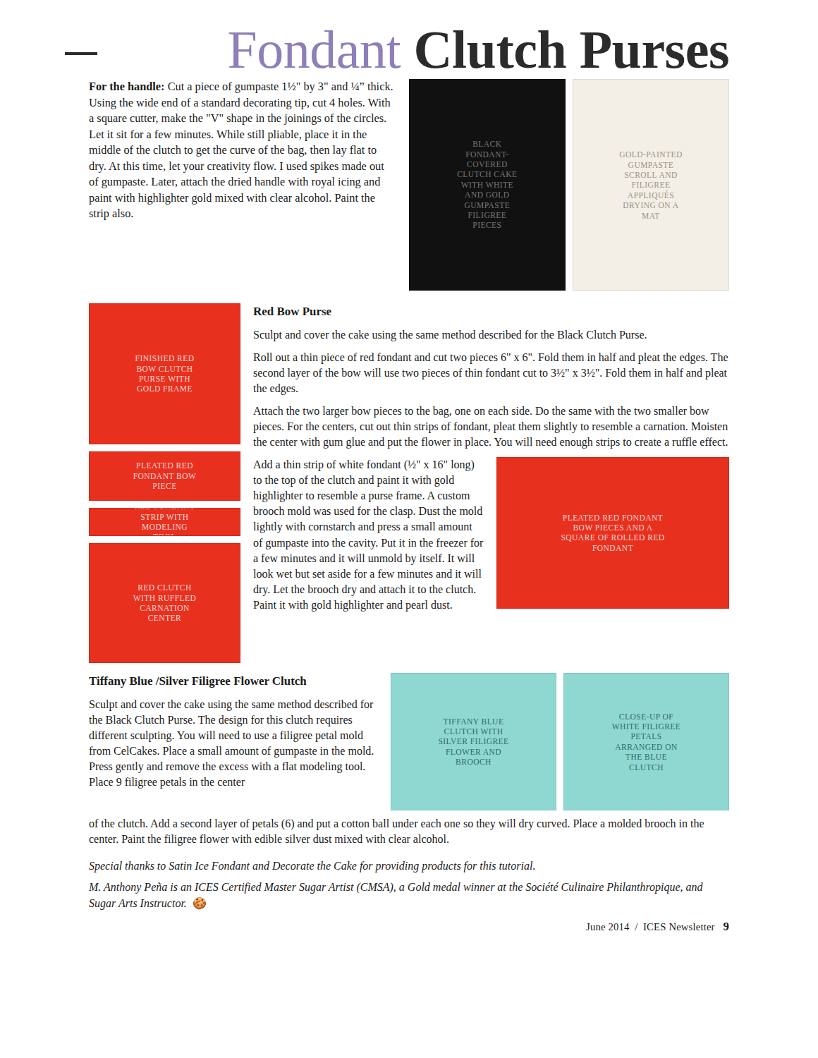Fondant Clutch Purses
For the handle: Cut a piece of gumpaste 1½" by 3" and ¼” thick. Using the wide end of a standard decorating tip, cut 4 holes. With a square cutter, make the "V" shape in the joinings of the circles. Let it sit for a few minutes. While still pliable, place it in the middle of the clutch to get the curve of the bag, then lay flat to dry. At this time, let your creativity flow. I used spikes made out of gumpaste. Later, attach the dried handle with royal icing and paint with highlighter gold mixed with clear alcohol. Paint the strip also.
Red Bow Purse
Sculpt and cover the cake using the same method described for the Black Clutch Purse.
Roll out a thin piece of red fondant and cut two pieces 6" x 6". Fold them in half and pleat the edges. The second layer of the bow will use two pieces of thin fondant cut to 3½" x 3½". Fold them in half and pleat the edges.
Attach the two larger bow pieces to the bag, one on each side. Do the same with the two smaller bow pieces. For the centers, cut out thin strips of fondant, pleat them slightly to resemble a carnation. Moisten the center with gum glue and put the flower in place. You will need enough strips to create a ruffle effect.
Add a thin strip of white fondant (½" x 16" long) to the top of the clutch and paint it with gold highlighter to resemble a purse frame. A custom brooch mold was used for the clasp. Dust the mold lightly with cornstarch and press a small amount of gumpaste into the cavity. Put it in the freezer for a few minutes and it will unmold by itself. It will look wet but set aside for a few minutes and it will dry. Let the brooch dry and attach it to the clutch. Paint it with gold highlighter and pearl dust.
Tiffany Blue /Silver Filigree Flower Clutch
Sculpt and cover the cake using the same method described for the Black Clutch Purse. The design for this clutch requires different sculpting. You will need to use a filigree petal mold from CelCakes. Place a small amount of gumpaste in the mold. Press gently and remove the excess with a flat modeling tool. Place 9 filigree petals in the center
of the clutch. Add a second layer of petals (6) and put a cotton ball under each one so they will dry curved. Place a molded brooch in the center. Paint the filigree flower with edible silver dust mixed with clear alcohol.
Special thanks to Satin Ice Fondant and Decorate the Cake for providing products for this tutorial.
M. Anthony Peña is an ICES Certified Master Sugar Artist (CMSA), a Gold medal winner at the Société Culinaire Philanthropique, and Sugar Arts Instructor. 🍪
June 2014 / ICES Newsletter 9